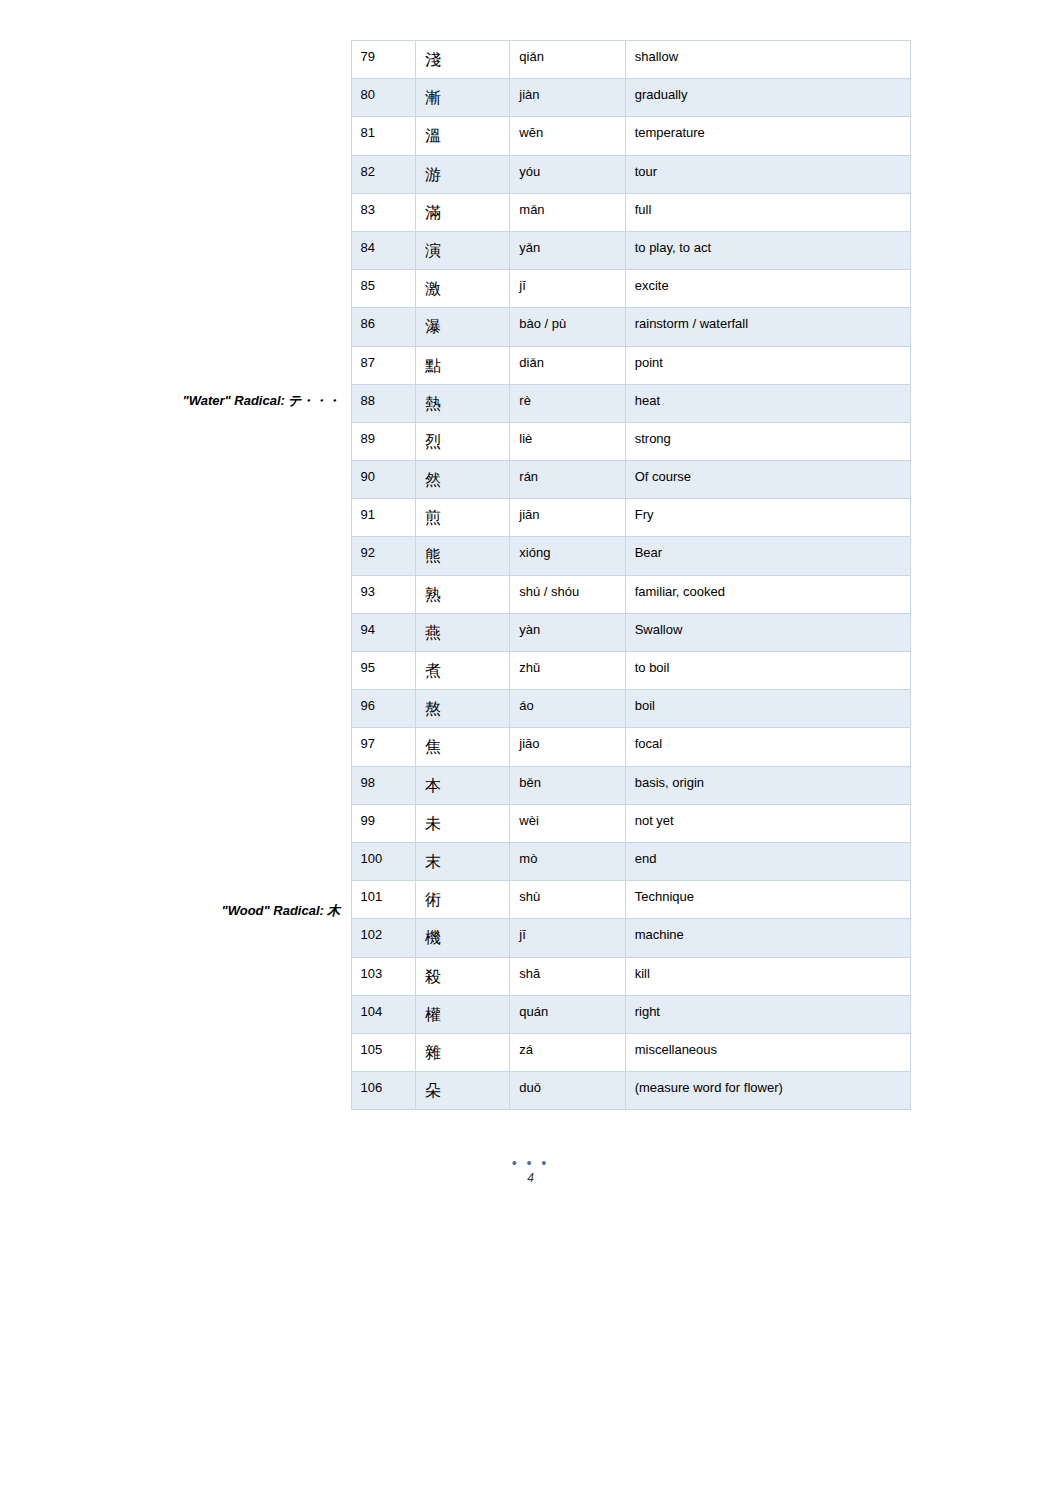"Water" Radical: テ・・・
"Wood" Radical: 木
| 79 | 淺 | qiǎn | shallow |
| 80 | 漸 | jiàn | gradually |
| 81 | 溫 | wēn | temperature |
| 82 | 游 | yóu | tour |
| 83 | 滿 | mǎn | full |
| 84 | 演 | yǎn | to play, to act |
| 85 | 激 | jī | excite |
| 86 | 瀑 | bào / pù | rainstorm / waterfall |
| 87 | 點 | diǎn | point |
| 88 | 熱 | rè | heat |
| 89 | 烈 | liè | strong |
| 90 | 然 | rán | Of course |
| 91 | 煎 | jiān | Fry |
| 92 | 熊 | xióng | Bear |
| 93 | 熟 | shú / shóu | familiar, cooked |
| 94 | 燕 | yàn | Swallow |
| 95 | 煮 | zhǔ | to boil |
| 96 | 熬 | áo | boil |
| 97 | 焦 | jiāo | focal |
| 98 | 本 | běn | basis, origin |
| 99 | 未 | wèi | not yet |
| 100 | 末 | mò | end |
| 101 | 術 | shù | Technique |
| 102 | 機 | jī | machine |
| 103 | 殺 | shā | kill |
| 104 | 權 | quán | right |
| 105 | 雜 | zá | miscellaneous |
| 106 | 朵 | duǒ | (measure word for flower) |
• • •
4